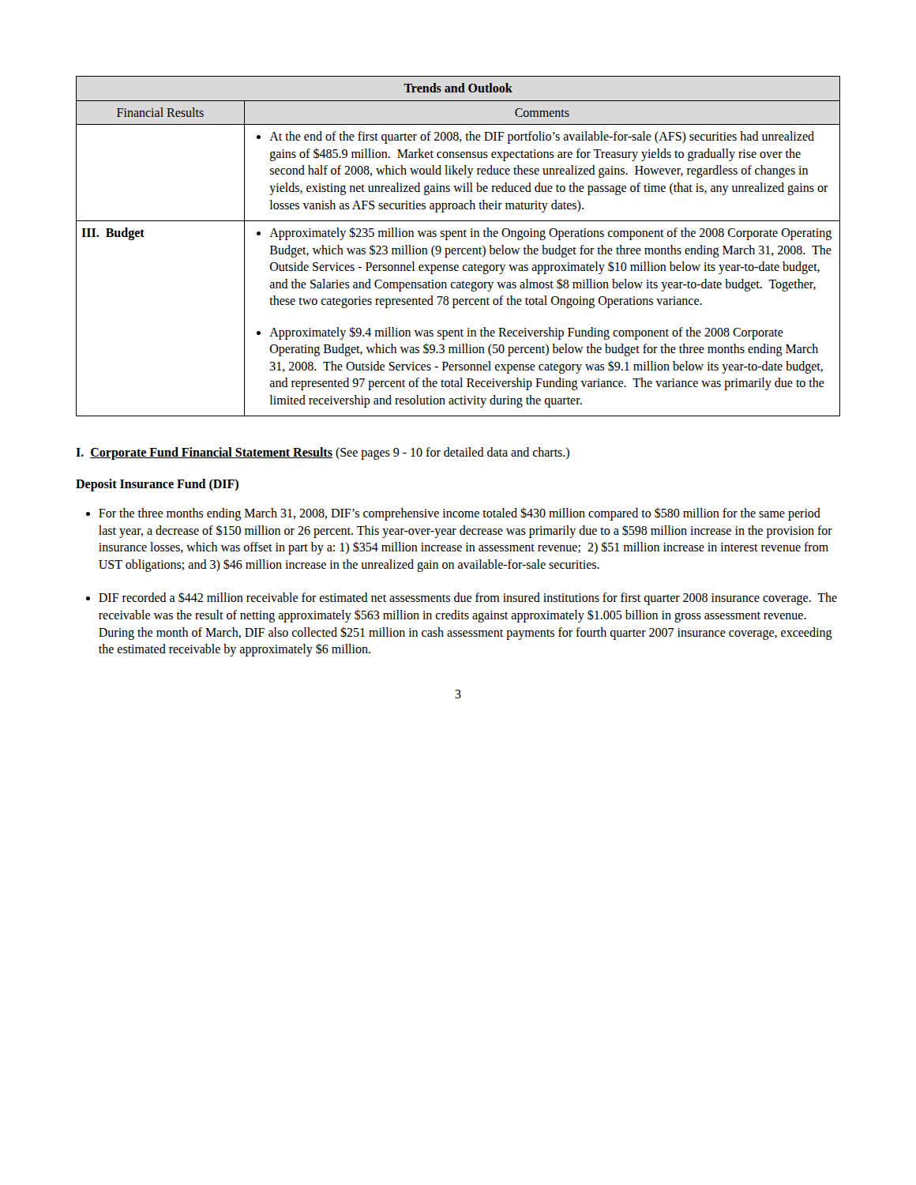| Trends and Outlook |
| --- |
| Financial Results | Comments |
| | At the end of the first quarter of 2008, the DIF portfolio’s available-for-sale (AFS) securities had unrealized gains of $485.9 million. Market consensus expectations are for Treasury yields to gradually rise over the second half of 2008, which would likely reduce these unrealized gains. However, regardless of changes in yields, existing net unrealized gains will be reduced due to the passage of time (that is, any unrealized gains or losses vanish as AFS securities approach their maturity dates). |
| III. Budget | Approximately $235 million was spent in the Ongoing Operations component of the 2008 Corporate Operating Budget, which was $23 million (9 percent) below the budget for the three months ending March 31, 2008. The Outside Services - Personnel expense category was approximately $10 million below its year-to-date budget, and the Salaries and Compensation category was almost $8 million below its year-to-date budget. Together, these two categories represented 78 percent of the total Ongoing Operations variance. Approximately $9.4 million was spent in the Receivership Funding component of the 2008 Corporate Operating Budget, which was $9.3 million (50 percent) below the budget for the three months ending March 31, 2008. The Outside Services - Personnel expense category was $9.1 million below its year-to-date budget, and represented 97 percent of the total Receivership Funding variance. The variance was primarily due to the limited receivership and resolution activity during the quarter. |
I. Corporate Fund Financial Statement Results (See pages 9 - 10 for detailed data and charts.)
Deposit Insurance Fund (DIF)
For the three months ending March 31, 2008, DIF’s comprehensive income totaled $430 million compared to $580 million for the same period last year, a decrease of $150 million or 26 percent. This year-over-year decrease was primarily due to a $598 million increase in the provision for insurance losses, which was offset in part by a: 1) $354 million increase in assessment revenue; 2) $51 million increase in interest revenue from UST obligations; and 3) $46 million increase in the unrealized gain on available-for-sale securities.
DIF recorded a $442 million receivable for estimated net assessments due from insured institutions for first quarter 2008 insurance coverage. The receivable was the result of netting approximately $563 million in credits against approximately $1.005 billion in gross assessment revenue. During the month of March, DIF also collected $251 million in cash assessment payments for fourth quarter 2007 insurance coverage, exceeding the estimated receivable by approximately $6 million.
3